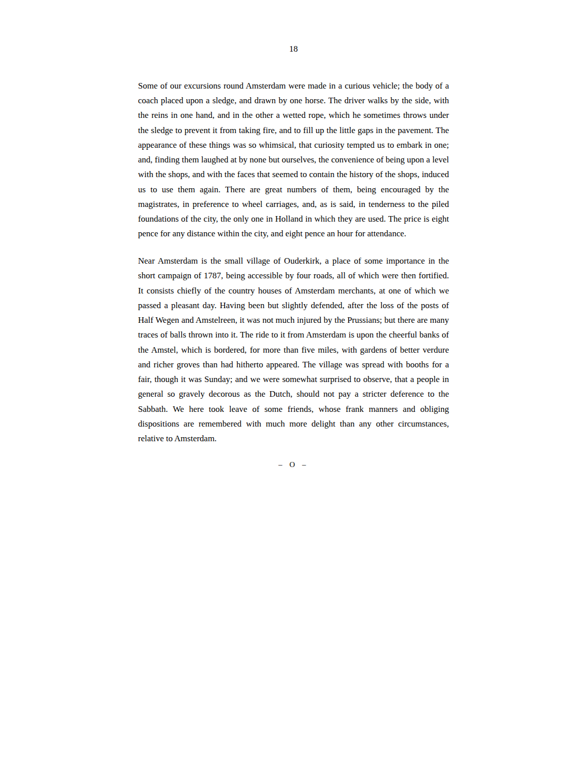18
Some of our excursions round Amsterdam were made in a curious vehicle; the body of a coach placed upon a sledge, and drawn by one horse. The driver walks by the side, with the reins in one hand, and in the other a wetted rope, which he sometimes throws under the sledge to prevent it from taking fire, and to fill up the little gaps in the pavement. The appearance of these things was so whimsical, that curiosity tempted us to embark in one; and, finding them laughed at by none but ourselves, the convenience of being upon a level with the shops, and with the faces that seemed to contain the history of the shops, induced us to use them again. There are great numbers of them, being encouraged by the magistrates, in preference to wheel carriages, and, as is said, in tenderness to the piled foundations of the city, the only one in Holland in which they are used. The price is eight pence for any distance within the city, and eight pence an hour for attendance.
Near Amsterdam is the small village of Ouderkirk, a place of some importance in the short campaign of 1787, being accessible by four roads, all of which were then fortified. It consists chiefly of the country houses of Amsterdam merchants, at one of which we passed a pleasant day. Having been but slightly defended, after the loss of the posts of Half Wegen and Amstelreen, it was not much injured by the Prussians; but there are many traces of balls thrown into it. The ride to it from Amsterdam is upon the cheerful banks of the Amstel, which is bordered, for more than five miles, with gardens of better verdure and richer groves than had hitherto appeared. The village was spread with booths for a fair, though it was Sunday; and we were somewhat surprised to observe, that a people in general so gravely decorous as the Dutch, should not pay a stricter deference to the Sabbath. We here took leave of some friends, whose frank manners and obliging dispositions are remembered with much more delight than any other circumstances, relative to Amsterdam.
– O –